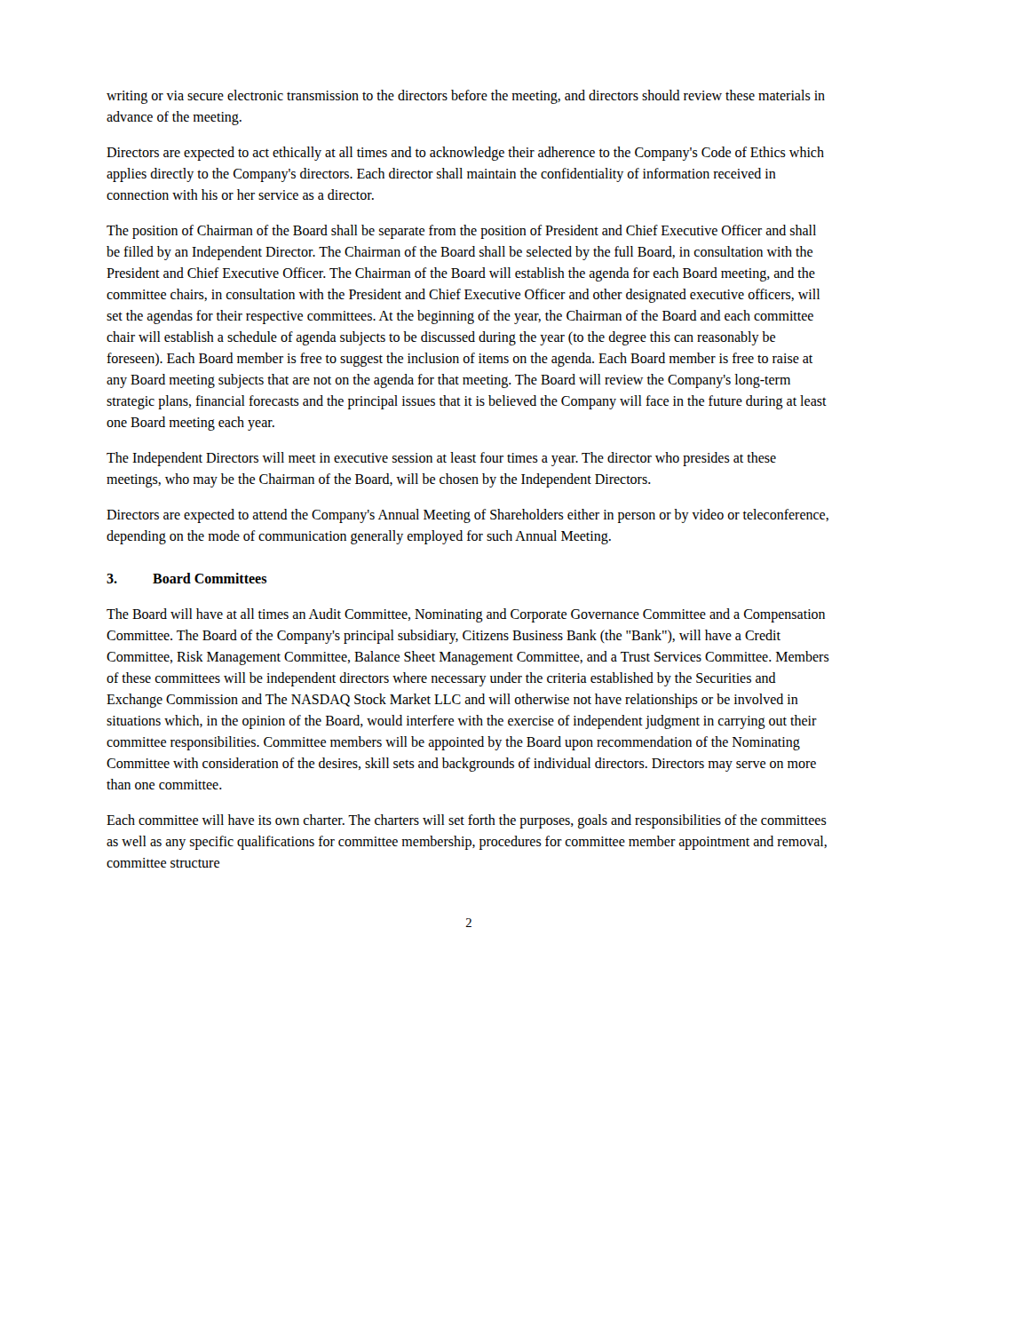writing or via secure electronic transmission to the directors before the meeting, and directors should review these materials in advance of the meeting.
Directors are expected to act ethically at all times and to acknowledge their adherence to the Company's Code of Ethics which applies directly to the Company's directors. Each director shall maintain the confidentiality of information received in connection with his or her service as a director.
The position of Chairman of the Board shall be separate from the position of President and Chief Executive Officer and shall be filled by an Independent Director. The Chairman of the Board shall be selected by the full Board, in consultation with the President and Chief Executive Officer. The Chairman of the Board will establish the agenda for each Board meeting, and the committee chairs, in consultation with the President and Chief Executive Officer and other designated executive officers, will set the agendas for their respective committees. At the beginning of the year, the Chairman of the Board and each committee chair will establish a schedule of agenda subjects to be discussed during the year (to the degree this can reasonably be foreseen). Each Board member is free to suggest the inclusion of items on the agenda. Each Board member is free to raise at any Board meeting subjects that are not on the agenda for that meeting. The Board will review the Company's long-term strategic plans, financial forecasts and the principal issues that it is believed the Company will face in the future during at least one Board meeting each year.
The Independent Directors will meet in executive session at least four times a year. The director who presides at these meetings, who may be the Chairman of the Board, will be chosen by the Independent Directors.
Directors are expected to attend the Company's Annual Meeting of Shareholders either in person or by video or teleconference, depending on the mode of communication generally employed for such Annual Meeting.
3. Board Committees
The Board will have at all times an Audit Committee, Nominating and Corporate Governance Committee and a Compensation Committee. The Board of the Company's principal subsidiary, Citizens Business Bank (the "Bank"), will have a Credit Committee, Risk Management Committee, Balance Sheet Management Committee, and a Trust Services Committee. Members of these committees will be independent directors where necessary under the criteria established by the Securities and Exchange Commission and The NASDAQ Stock Market LLC and will otherwise not have relationships or be involved in situations which, in the opinion of the Board, would interfere with the exercise of independent judgment in carrying out their committee responsibilities. Committee members will be appointed by the Board upon recommendation of the Nominating Committee with consideration of the desires, skill sets and backgrounds of individual directors. Directors may serve on more than one committee.
Each committee will have its own charter. The charters will set forth the purposes, goals and responsibilities of the committees as well as any specific qualifications for committee membership, procedures for committee member appointment and removal, committee structure
2